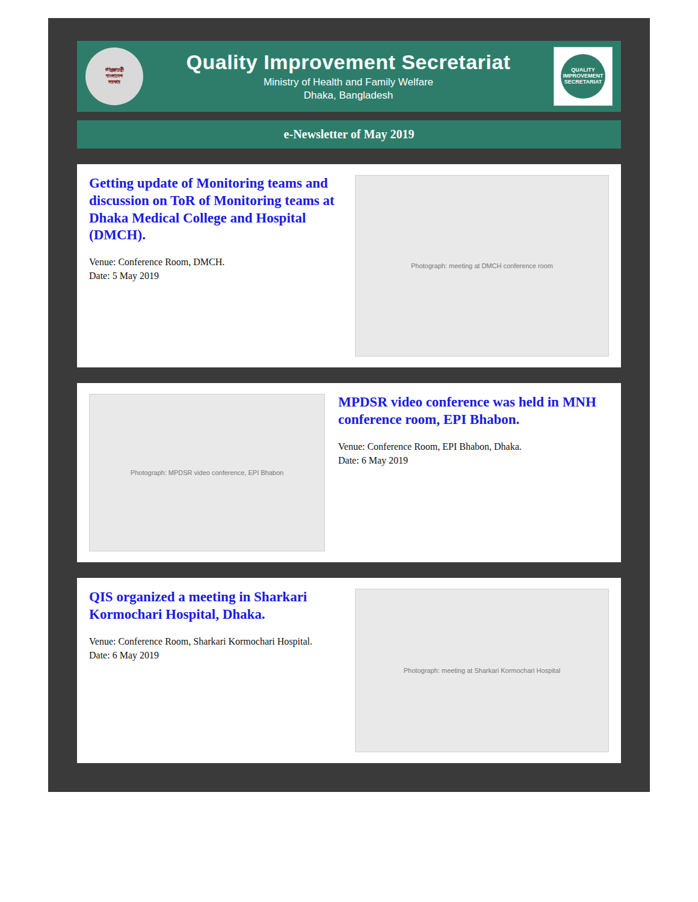গণপ্রজাতন্ত্রী
বাংলাদেশ
সরকার
Quality Improvement Secretariat
Ministry of Health and Family Welfare
Dhaka, Bangladesh
QUALITY
IMPROVEMENT
SECRETARIAT
e-Newsletter of May 2019
Getting update of Monitoring teams and discussion on ToR of Monitoring teams at Dhaka Medical College and Hospital (DMCH).
Venue: Conference Room, DMCH.
Date: 5 May 2019
Photograph: meeting at DMCH conference room
MPDSR video conference was held in MNH conference room, EPI Bhabon.
Venue: Conference Room, EPI Bhabon, Dhaka.
Date: 6 May 2019
Photograph: MPDSR video conference, EPI Bhabon
QIS organized a meeting in Sharkari Kormochari Hospital, Dhaka.
Venue: Conference Room, Sharkari Kormochari Hospital.
Date: 6 May 2019
Photograph: meeting at Sharkari Kormochari Hospital